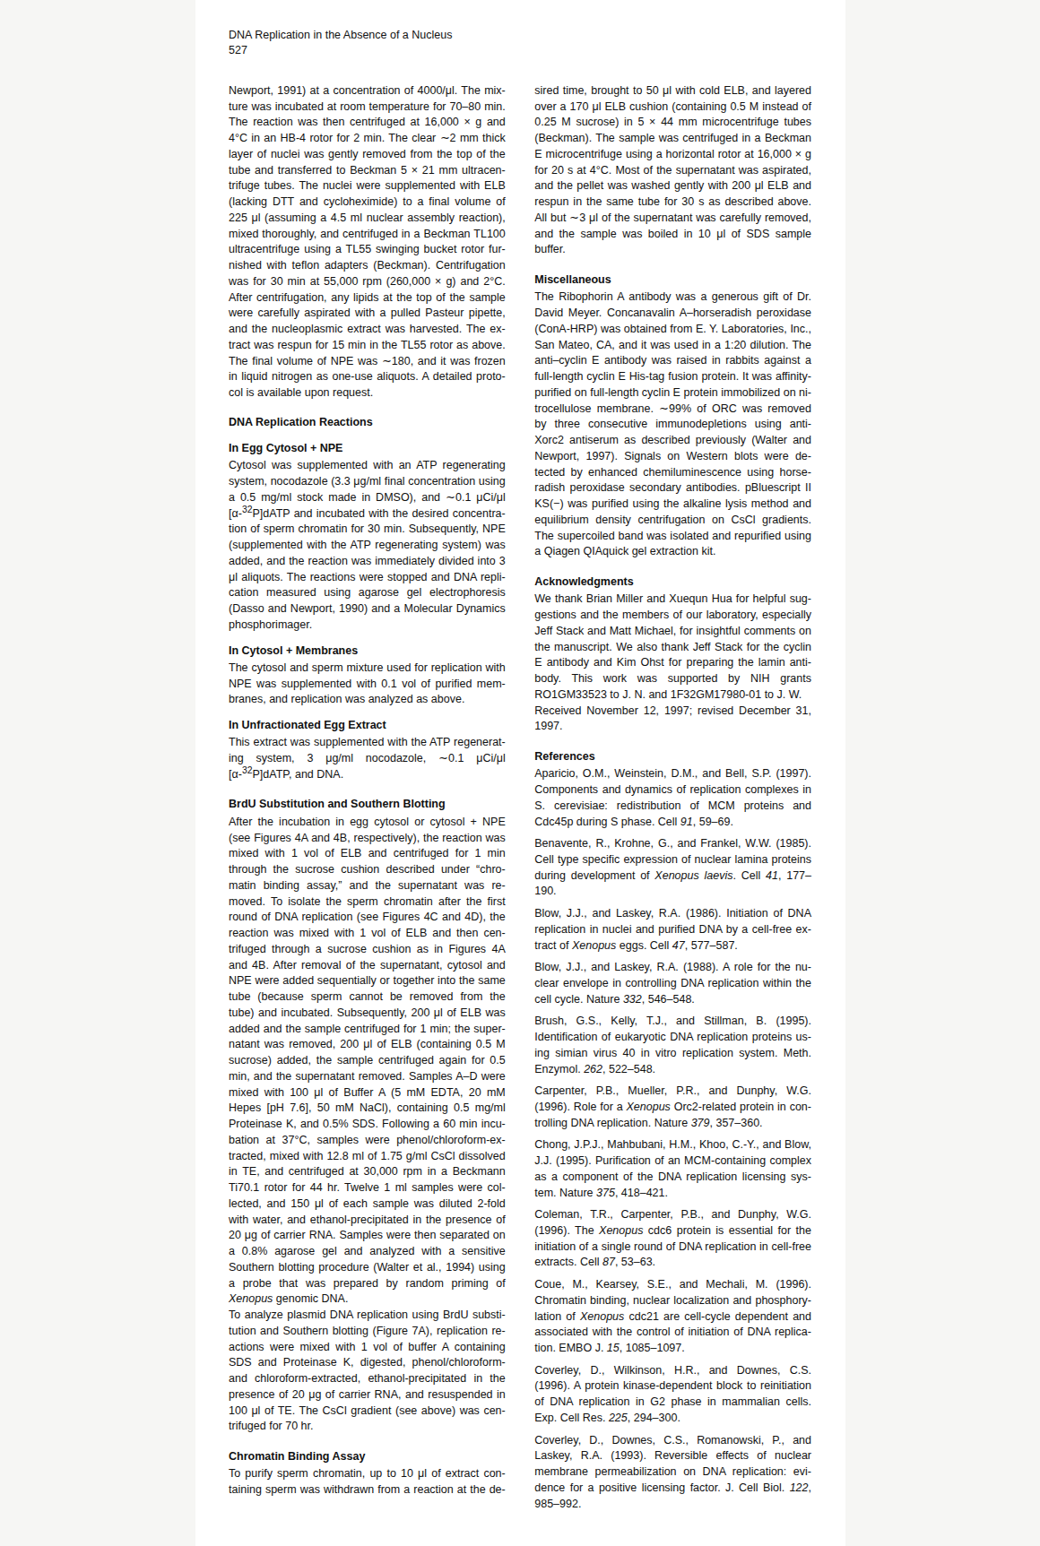DNA Replication in the Absence of a Nucleus
527
Newport, 1991) at a concentration of 4000/μl. The mixture was incubated at room temperature for 70–80 min. The reaction was then centrifuged at 16,000 × g and 4°C in an HB-4 rotor for 2 min. The clear ∼2 mm thick layer of nuclei was gently removed from the top of the tube and transferred to Beckman 5 × 21 mm ultracentrifuge tubes. The nuclei were supplemented with ELB (lacking DTT and cycloheximide) to a final volume of 225 μl (assuming a 4.5 ml nuclear assembly reaction), mixed thoroughly, and centrifuged in a Beckman TL100 ultracentrifuge using a TL55 swinging bucket rotor furnished with teflon adapters (Beckman). Centrifugation was for 30 min at 55,000 rpm (260,000 × g) and 2°C. After centrifugation, any lipids at the top of the sample were carefully aspirated with a pulled Pasteur pipette, and the nucleoplasmic extract was harvested. The extract was respun for 15 min in the TL55 rotor as above. The final volume of NPE was ∼180, and it was frozen in liquid nitrogen as one-use aliquots. A detailed protocol is available upon request.
DNA Replication Reactions
In Egg Cytosol + NPE
Cytosol was supplemented with an ATP regenerating system, nocodazole (3.3 μg/ml final concentration using a 0.5 mg/ml stock made in DMSO), and ∼0.1 μCi/μl [α-32P]dATP and incubated with the desired concentration of sperm chromatin for 30 min. Subsequently, NPE (supplemented with the ATP regenerating system) was added, and the reaction was immediately divided into 3 μl aliquots. The reactions were stopped and DNA replication measured using agarose gel electrophoresis (Dasso and Newport, 1990) and a Molecular Dynamics phosphorimager.
In Cytosol + Membranes
The cytosol and sperm mixture used for replication with NPE was supplemented with 0.1 vol of purified membranes, and replication was analyzed as above.
In Unfractionated Egg Extract
This extract was supplemented with the ATP regenerating system, 3 μg/ml nocodazole, ∼0.1 μCi/μl [α-32P]dATP, and DNA.
BrdU Substitution and Southern Blotting
After the incubation in egg cytosol or cytosol + NPE (see Figures 4A and 4B, respectively), the reaction was mixed with 1 vol of ELB and centrifuged for 1 min through the sucrose cushion described under “chromatin binding assay,” and the supernatant was removed. To isolate the sperm chromatin after the first round of DNA replication (see Figures 4C and 4D), the reaction was mixed with 1 vol of ELB and then centrifuged through a sucrose cushion as in Figures 4A and 4B. After removal of the supernatant, cytosol and NPE were added sequentially or together into the same tube (because sperm cannot be removed from the tube) and incubated. Subsequently, 200 μl of ELB was added and the sample centrifuged for 1 min; the supernatant was removed, 200 μl of ELB (containing 0.5 M sucrose) added, the sample centrifuged again for 0.5 min, and the supernatant removed. Samples A–D were mixed with 100 μl of Buffer A (5 mM EDTA, 20 mM Hepes [pH 7.6], 50 mM NaCl), containing 0.5 mg/ml Proteinase K, and 0.5% SDS. Following a 60 min incubation at 37°C, samples were phenol/chloroform-extracted, mixed with 12.8 ml of 1.75 g/ml CsCl dissolved in TE, and centrifuged at 30,000 rpm in a Beckmann Ti70.1 rotor for 44 hr. Twelve 1 ml samples were collected, and 150 μl of each sample was diluted 2-fold with water, and ethanol-precipitated in the presence of 20 μg of carrier RNA. Samples were then separated on a 0.8% agarose gel and analyzed with a sensitive Southern blotting procedure (Walter et al., 1994) using a probe that was prepared by random priming of Xenopus genomic DNA.
To analyze plasmid DNA replication using BrdU substitution and Southern blotting (Figure 7A), replication reactions were mixed with 1 vol of buffer A containing SDS and Proteinase K, digested, phenol/chloroform- and chloroform-extracted, ethanol-precipitated in the presence of 20 μg of carrier RNA, and resuspended in 100 μl of TE. The CsCl gradient (see above) was centrifuged for 70 hr.
Chromatin Binding Assay
To purify sperm chromatin, up to 10 μl of extract containing sperm was withdrawn from a reaction at the desired time, brought to 50 μl with cold ELB, and layered over a 170 μl ELB cushion (containing 0.5 M instead of 0.25 M sucrose) in 5 × 44 mm microcentrifuge tubes (Beckman). The sample was centrifuged in a Beckman E microcentrifuge using a horizontal rotor at 16,000 × g for 20 s at 4°C. Most of the supernatant was aspirated, and the pellet was washed gently with 200 μl ELB and respun in the same tube for 30 s as described above. All but ∼3 μl of the supernatant was carefully removed, and the sample was boiled in 10 μl of SDS sample buffer.
Miscellaneous
The Ribophorin A antibody was a generous gift of Dr. David Meyer. Concanavalin A–horseradish peroxidase (ConA-HRP) was obtained from E. Y. Laboratories, Inc., San Mateo, CA, and it was used in a 1:20 dilution. The anti–cyclin E antibody was raised in rabbits against a full-length cyclin E His-tag fusion protein. It was affinity-purified on full-length cyclin E protein immobilized on nitrocellulose membrane. ∼99% of ORC was removed by three consecutive immunodepletions using anti-Xorc2 antiserum as described previously (Walter and Newport, 1997). Signals on Western blots were detected by enhanced chemiluminescence using horseradish peroxidase secondary antibodies. pBluescript II KS(−) was purified using the alkaline lysis method and equilibrium density centrifugation on CsCl gradients. The supercoiled band was isolated and repurified using a Qiagen QIAquick gel extraction kit.
Acknowledgments
We thank Brian Miller and Xuequn Hua for helpful suggestions and the members of our laboratory, especially Jeff Stack and Matt Michael, for insightful comments on the manuscript. We also thank Jeff Stack for the cyclin E antibody and Kim Ohst for preparing the lamin antibody. This work was supported by NIH grants RO1GM33523 to J. N. and 1F32GM17980-01 to J. W.
Received November 12, 1997; revised December 31, 1997.
References
Aparicio, O.M., Weinstein, D.M., and Bell, S.P. (1997). Components and dynamics of replication complexes in S. cerevisiae: redistribution of MCM proteins and Cdc45p during S phase. Cell 91, 59–69.
Benavente, R., Krohne, G., and Frankel, W.W. (1985). Cell type specific expression of nuclear lamina proteins during development of Xenopus laevis. Cell 41, 177–190.
Blow, J.J., and Laskey, R.A. (1986). Initiation of DNA replication in nuclei and purified DNA by a cell-free extract of Xenopus eggs. Cell 47, 577–587.
Blow, J.J., and Laskey, R.A. (1988). A role for the nuclear envelope in controlling DNA replication within the cell cycle. Nature 332, 546–548.
Brush, G.S., Kelly, T.J., and Stillman, B. (1995). Identification of eukaryotic DNA replication proteins using simian virus 40 in vitro replication system. Meth. Enzymol. 262, 522–548.
Carpenter, P.B., Mueller, P.R., and Dunphy, W.G. (1996). Role for a Xenopus Orc2-related protein in controlling DNA replication. Nature 379, 357–360.
Chong, J.P.J., Mahbubani, H.M., Khoo, C.-Y., and Blow, J.J. (1995). Purification of an MCM-containing complex as a component of the DNA replication licensing system. Nature 375, 418–421.
Coleman, T.R., Carpenter, P.B., and Dunphy, W.G. (1996). The Xenopus cdc6 protein is essential for the initiation of a single round of DNA replication in cell-free extracts. Cell 87, 53–63.
Coue, M., Kearsey, S.E., and Mechali, M. (1996). Chromatin binding, nuclear localization and phosphorylation of Xenopus cdc21 are cell-cycle dependent and associated with the control of initiation of DNA replication. EMBO J. 15, 1085–1097.
Coverley, D., Wilkinson, H.R., and Downes, C.S. (1996). A protein kinase-dependent block to reinitiation of DNA replication in G2 phase in mammalian cells. Exp. Cell Res. 225, 294–300.
Coverley, D., Downes, C.S., Romanowski, P., and Laskey, R.A. (1993). Reversible effects of nuclear membrane permeabilization on DNA replication: evidence for a positive licensing factor. J. Cell Biol. 122, 985–992.